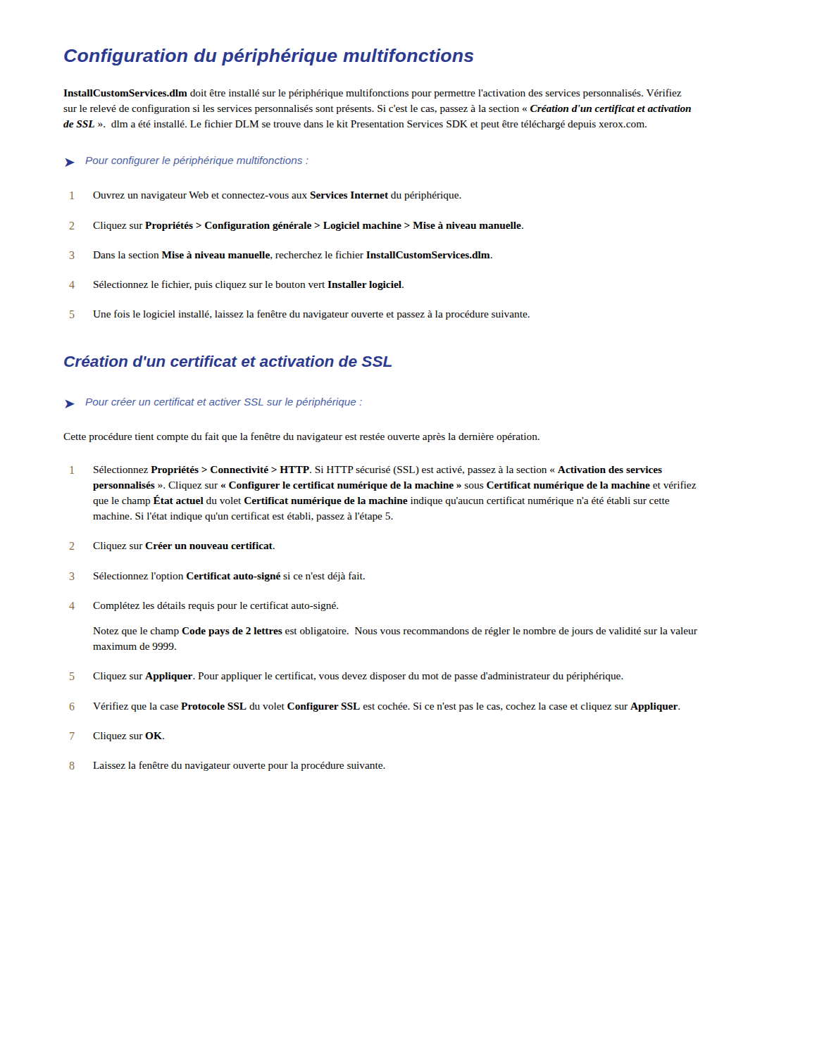Configuration du périphérique multifonctions
InstallCustomServices.dlm doit être installé sur le périphérique multifonctions pour permettre l'activation des services personnalisés. Vérifiez sur le relevé de configuration si les services personnalisés sont présents. Si c'est le cas, passez à la section « Création d'un certificat et activation de SSL ». dlm a été installé. Le fichier DLM se trouve dans le kit Presentation Services SDK et peut être téléchargé depuis xerox.com.
➤ Pour configurer le périphérique multifonctions :
Ouvrez un navigateur Web et connectez-vous aux Services Internet du périphérique.
Cliquez sur Propriétés > Configuration générale > Logiciel machine > Mise à niveau manuelle.
Dans la section Mise à niveau manuelle, recherchez le fichier InstallCustomServices.dlm.
Sélectionnez le fichier, puis cliquez sur le bouton vert Installer logiciel.
Une fois le logiciel installé, laissez la fenêtre du navigateur ouverte et passez à la procédure suivante.
Création d'un certificat et activation de SSL
➤ Pour créer un certificat et activer SSL sur le périphérique :
Cette procédure tient compte du fait que la fenêtre du navigateur est restée ouverte après la dernière opération.
Sélectionnez Propriétés > Connectivité > HTTP. Si HTTP sécurisé (SSL) est activé, passez à la section « Activation des services personnalisés ». Cliquez sur « Configurer le certificat numérique de la machine » sous Certificat numérique de la machine et vérifiez que le champ État actuel du volet Certificat numérique de la machine indique qu'aucun certificat numérique n'a été établi sur cette machine. Si l'état indique qu'un certificat est établi, passez à l'étape 5.
Cliquez sur Créer un nouveau certificat.
Sélectionnez l'option Certificat auto-signé si ce n'est déjà fait.
Complétez les détails requis pour le certificat auto-signé.
Notez que le champ Code pays de 2 lettres est obligatoire. Nous vous recommandons de régler le nombre de jours de validité sur la valeur maximum de 9999.
Cliquez sur Appliquer. Pour appliquer le certificat, vous devez disposer du mot de passe d'administrateur du périphérique.
Vérifiez que la case Protocole SSL du volet Configurer SSL est cochée. Si ce n'est pas le cas, cochez la case et cliquez sur Appliquer.
Cliquez sur OK.
Laissez la fenêtre du navigateur ouverte pour la procédure suivante.